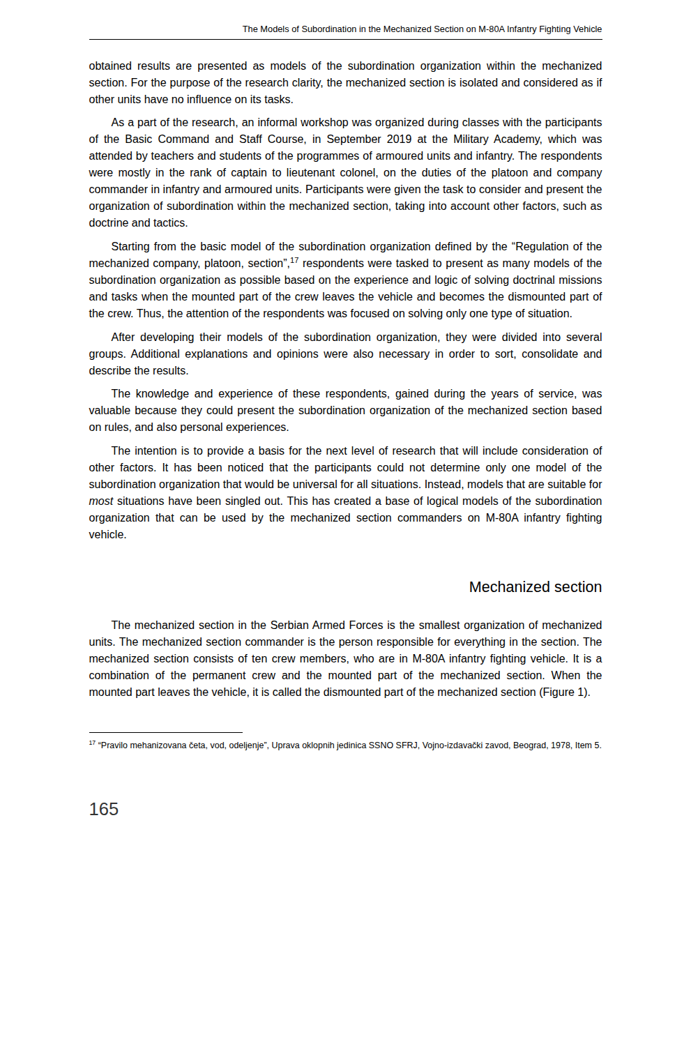The Models of Subordination in the Mechanized Section on M-80A Infantry Fighting Vehicle
obtained results are presented as models of the subordination organization within the mechanized section. For the purpose of the research clarity, the mechanized section is isolated and considered as if other units have no influence on its tasks.
As a part of the research, an informal workshop was organized during classes with the participants of the Basic Command and Staff Course, in September 2019 at the Military Academy, which was attended by teachers and students of the programmes of armoured units and infantry. The respondents were mostly in the rank of captain to lieutenant colonel, on the duties of the platoon and company commander in infantry and armoured units. Participants were given the task to consider and present the organization of subordination within the mechanized section, taking into account other factors, such as doctrine and tactics.
Starting from the basic model of the subordination organization defined by the “Regulation of the mechanized company, platoon, section”,17 respondents were tasked to present as many models of the subordination organization as possible based on the experience and logic of solving doctrinal missions and tasks when the mounted part of the crew leaves the vehicle and becomes the dismounted part of the crew. Thus, the attention of the respondents was focused on solving only one type of situation.
After developing their models of the subordination organization, they were divided into several groups. Additional explanations and opinions were also necessary in order to sort, consolidate and describe the results.
The knowledge and experience of these respondents, gained during the years of service, was valuable because they could present the subordination organization of the mechanized section based on rules, and also personal experiences.
The intention is to provide a basis for the next level of research that will include consideration of other factors. It has been noticed that the participants could not determine only one model of the subordination organization that would be universal for all situations. Instead, models that are suitable for most situations have been singled out. This has created a base of logical models of the subordination organization that can be used by the mechanized section commanders on M-80A infantry fighting vehicle.
Mechanized section
The mechanized section in the Serbian Armed Forces is the smallest organization of mechanized units. The mechanized section commander is the person responsible for everything in the section. The mechanized section consists of ten crew members, who are in M-80A infantry fighting vehicle. It is a combination of the permanent crew and the mounted part of the mechanized section. When the mounted part leaves the vehicle, it is called the dismounted part of the mechanized section (Figure 1).
17 “Pravilo mehanizovana četa, vod, odeljenje”, Uprava oklopnih jedinica SSNO SFRJ, Vojno-izdavački zavod, Beograd, 1978, Item 5.
165